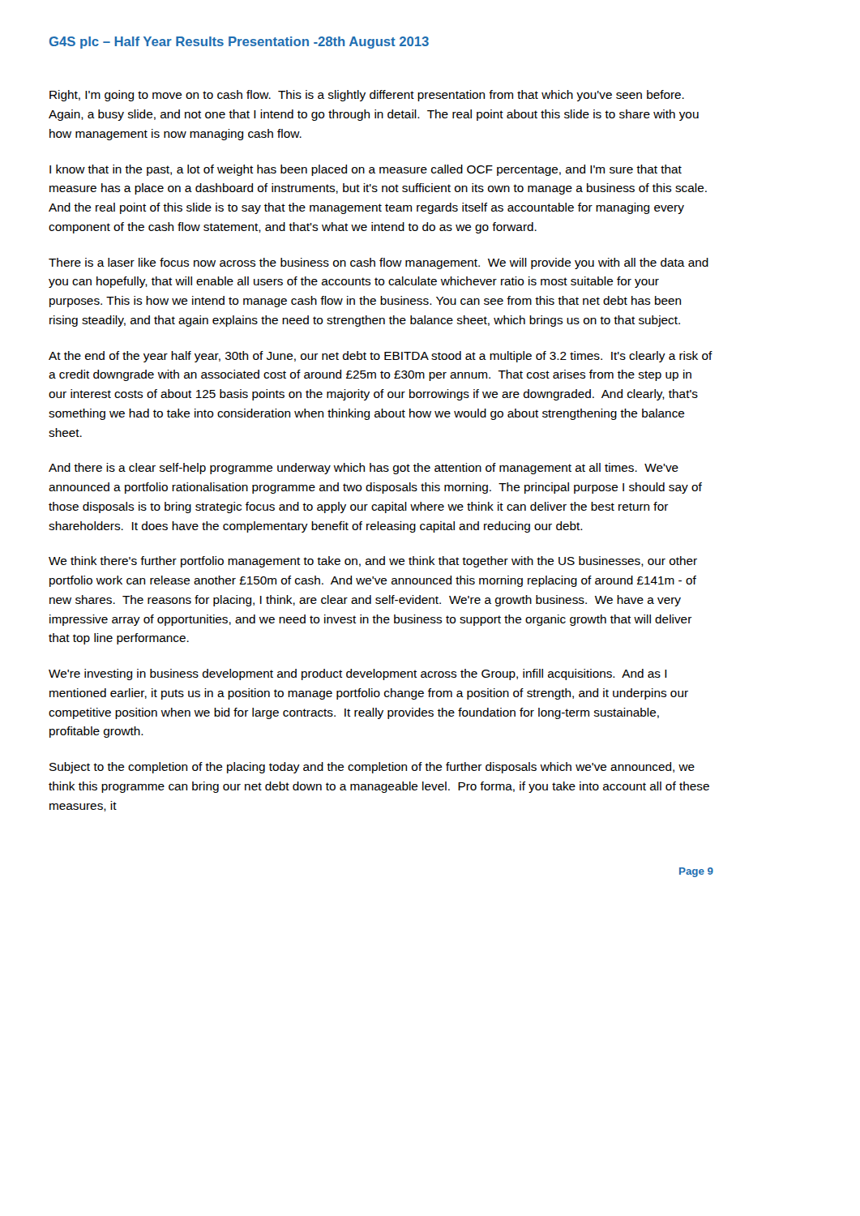G4S plc – Half Year Results Presentation -28th August 2013
Right, I'm going to move on to cash flow. This is a slightly different presentation from that which you've seen before. Again, a busy slide, and not one that I intend to go through in detail. The real point about this slide is to share with you how management is now managing cash flow.
I know that in the past, a lot of weight has been placed on a measure called OCF percentage, and I'm sure that that measure has a place on a dashboard of instruments, but it's not sufficient on its own to manage a business of this scale. And the real point of this slide is to say that the management team regards itself as accountable for managing every component of the cash flow statement, and that's what we intend to do as we go forward.
There is a laser like focus now across the business on cash flow management. We will provide you with all the data and you can hopefully, that will enable all users of the accounts to calculate whichever ratio is most suitable for your purposes. This is how we intend to manage cash flow in the business. You can see from this that net debt has been rising steadily, and that again explains the need to strengthen the balance sheet, which brings us on to that subject.
At the end of the year half year, 30th of June, our net debt to EBITDA stood at a multiple of 3.2 times. It's clearly a risk of a credit downgrade with an associated cost of around £25m to £30m per annum. That cost arises from the step up in our interest costs of about 125 basis points on the majority of our borrowings if we are downgraded. And clearly, that's something we had to take into consideration when thinking about how we would go about strengthening the balance sheet.
And there is a clear self-help programme underway which has got the attention of management at all times. We've announced a portfolio rationalisation programme and two disposals this morning. The principal purpose I should say of those disposals is to bring strategic focus and to apply our capital where we think it can deliver the best return for shareholders. It does have the complementary benefit of releasing capital and reducing our debt.
We think there's further portfolio management to take on, and we think that together with the US businesses, our other portfolio work can release another £150m of cash. And we've announced this morning replacing of around £141m - of new shares. The reasons for placing, I think, are clear and self-evident. We're a growth business. We have a very impressive array of opportunities, and we need to invest in the business to support the organic growth that will deliver that top line performance.
We're investing in business development and product development across the Group, infill acquisitions. And as I mentioned earlier, it puts us in a position to manage portfolio change from a position of strength, and it underpins our competitive position when we bid for large contracts. It really provides the foundation for long-term sustainable, profitable growth.
Subject to the completion of the placing today and the completion of the further disposals which we've announced, we think this programme can bring our net debt down to a manageable level. Pro forma, if you take into account all of these measures, it
Page 9